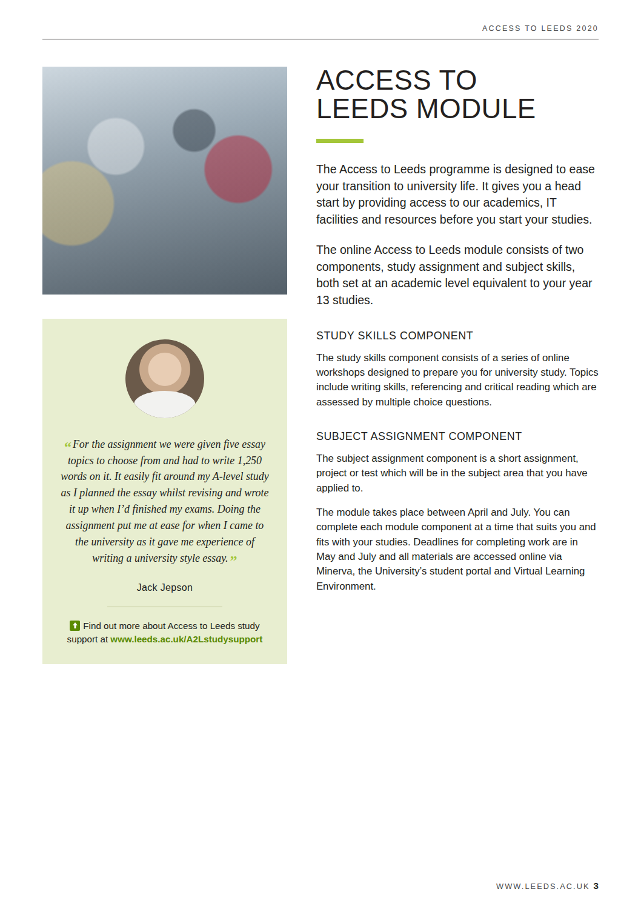ACCESS TO LEEDS 2020
“For the assignment we were given five essay topics to choose from and had to write 1,250 words on it. It easily fit around my A-level study as I planned the essay whilst revising and wrote it up when I’d finished my exams. Doing the assignment put me at ease for when I came to the university as it gave me experience of writing a university style essay.”
Jack Jepson
Find out more about Access to Leeds study support at www.leeds.ac.uk/A2Lstudysupport
Access to
Leeds Module
The Access to Leeds programme is designed to ease your transition to university life. It gives you a head start by providing access to our academics, IT facilities and resources before you start your studies.
The online Access to Leeds module consists of two components, study assignment and subject skills, both set at an academic level equivalent to your year 13 studies.
Study Skills Component
The study skills component consists of a series of online workshops designed to prepare you for university study. Topics include writing skills, referencing and critical reading which are assessed by multiple choice questions.
Subject Assignment Component
The subject assignment component is a short assignment, project or test which will be in the subject area that you have applied to.
The module takes place between April and July. You can complete each module component at a time that suits you and fits with your studies. Deadlines for completing work are in May and July and all materials are accessed online via Minerva, the University’s student portal and Virtual Learning Environment.
WWW.LEEDS.AC.UK3